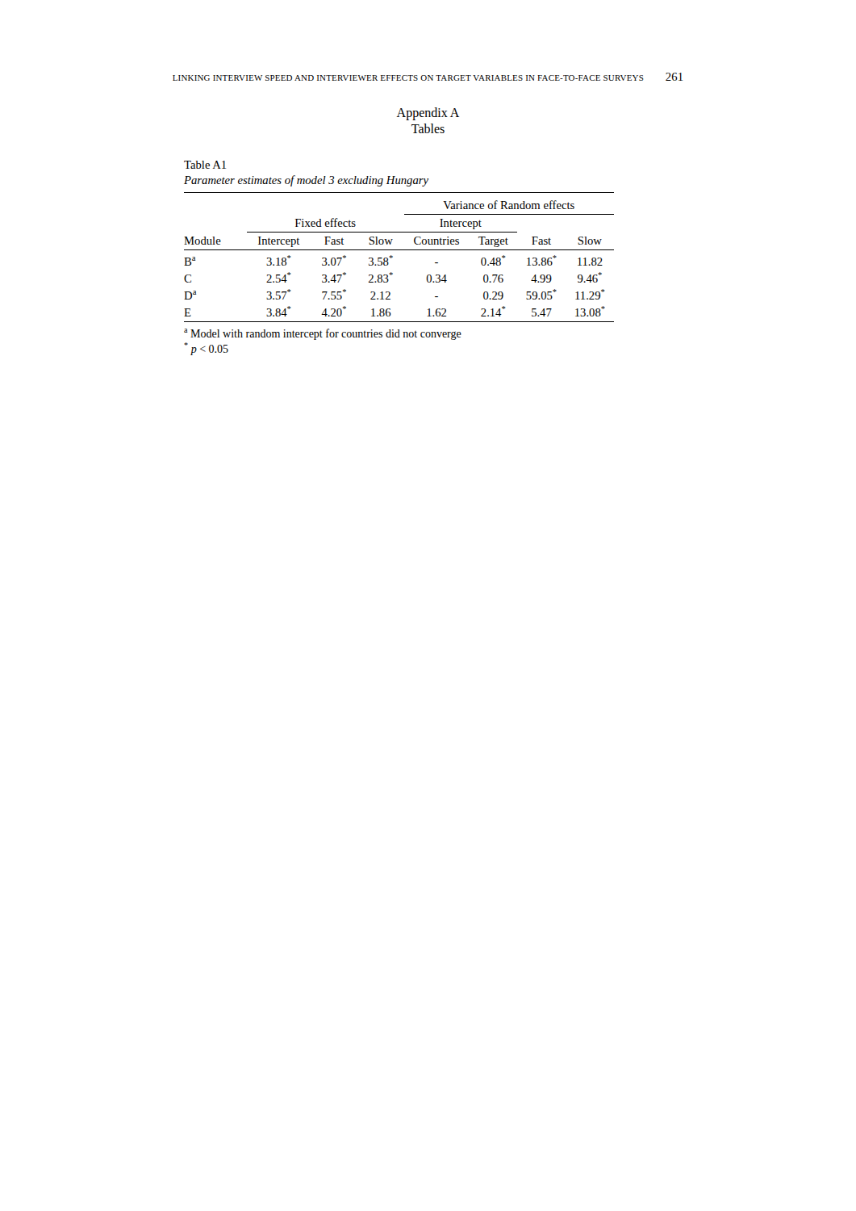Linking interview speed and interviewer effects on target variables in face-to-face surveys 261
Appendix A Tables
Table A1
Parameter estimates of model 3 excluding Hungary
| | | | | Variance of Random effects |
| | Fixed effects | Intercept | | |
| Module | Intercept | Fast | Slow | Countries | Target | Fast | Slow |
| B a | 3.18 * | 3.07 * | 3.58 * | - | 0.48 * | 13.86 * | 11.82 |
| C | 2.54 * | 3.47 * | 2.83 * | 0.34 | 0.76 | 4.99 | 9.46 * |
| D a | 3.57 * | 7.55 * | 2.12 | - | 0.29 | 59.05 * | 11.29 * |
| E | 3.84 * | 4.20 * | 1.86 | 1.62 | 2.14 * | 5.47 | 13.08 * |
a Model with random intercept for countries did not converge
* p < 0.05